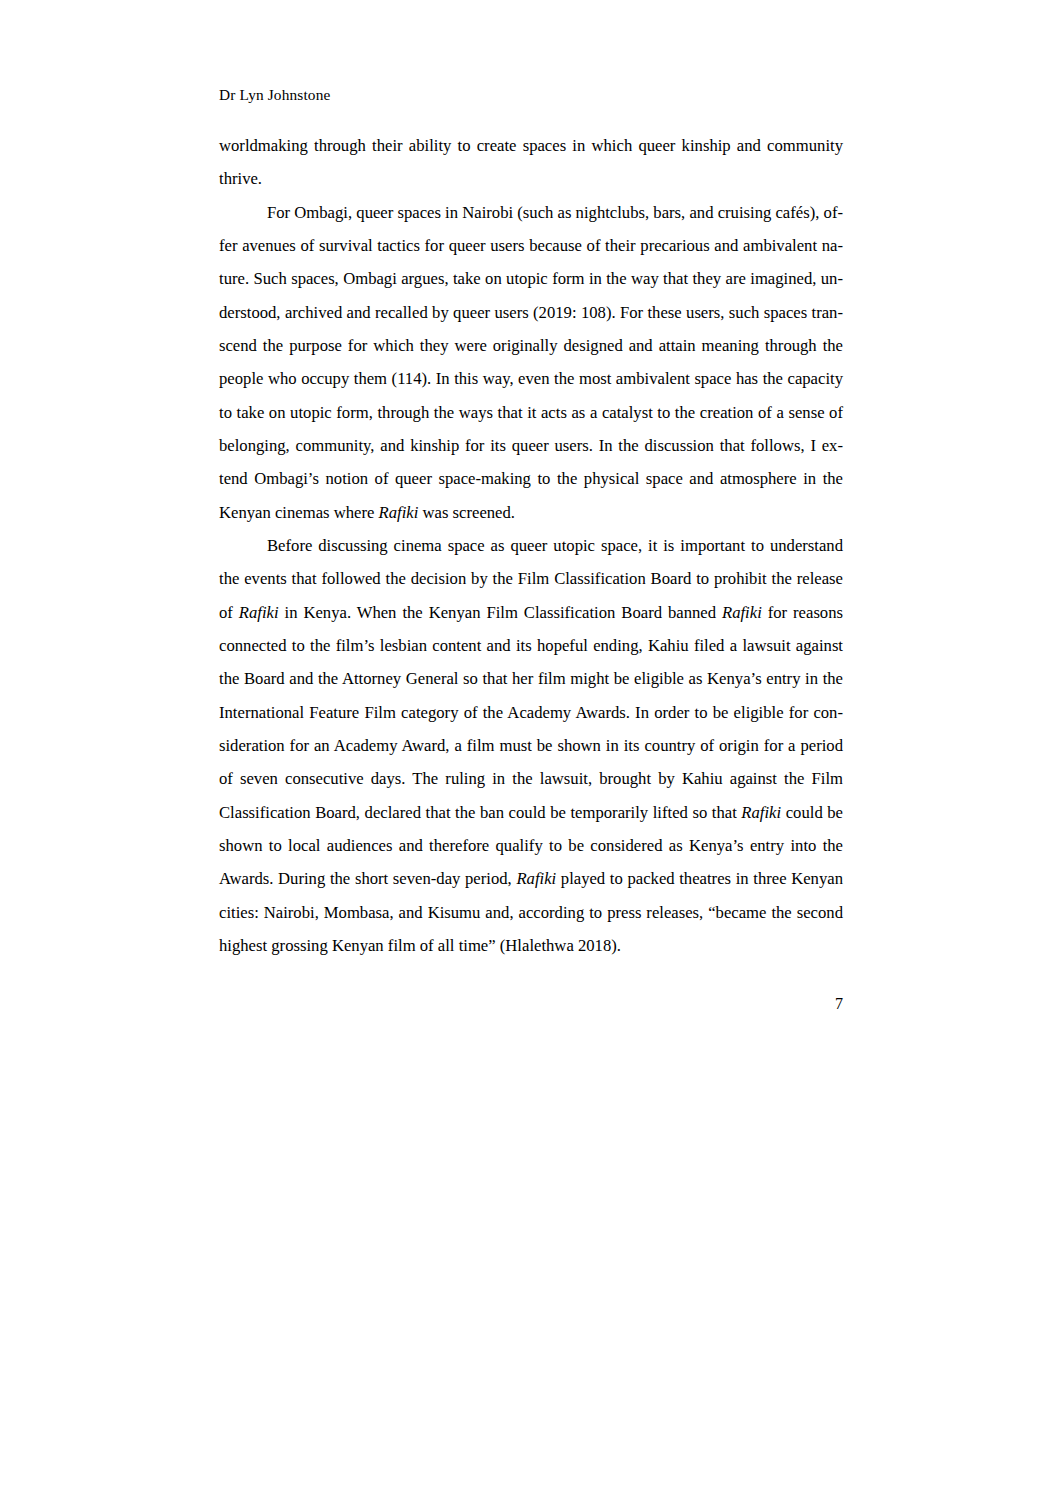Dr Lyn Johnstone
worldmaking through their ability to create spaces in which queer kinship and community thrive.
For Ombagi, queer spaces in Nairobi (such as nightclubs, bars, and cruising cafés), offer avenues of survival tactics for queer users because of their precarious and ambivalent nature. Such spaces, Ombagi argues, take on utopic form in the way that they are imagined, understood, archived and recalled by queer users (2019: 108). For these users, such spaces transcend the purpose for which they were originally designed and attain meaning through the people who occupy them (114). In this way, even the most ambivalent space has the capacity to take on utopic form, through the ways that it acts as a catalyst to the creation of a sense of belonging, community, and kinship for its queer users. In the discussion that follows, I extend Ombagi’s notion of queer space-making to the physical space and atmosphere in the Kenyan cinemas where Rafiki was screened.
Before discussing cinema space as queer utopic space, it is important to understand the events that followed the decision by the Film Classification Board to prohibit the release of Rafiki in Kenya. When the Kenyan Film Classification Board banned Rafiki for reasons connected to the film’s lesbian content and its hopeful ending, Kahiu filed a lawsuit against the Board and the Attorney General so that her film might be eligible as Kenya’s entry in the International Feature Film category of the Academy Awards. In order to be eligible for consideration for an Academy Award, a film must be shown in its country of origin for a period of seven consecutive days. The ruling in the lawsuit, brought by Kahiu against the Film Classification Board, declared that the ban could be temporarily lifted so that Rafiki could be shown to local audiences and therefore qualify to be considered as Kenya’s entry into the Awards. During the short seven-day period, Rafiki played to packed theatres in three Kenyan cities: Nairobi, Mombasa, and Kisumu and, according to press releases, “became the second highest grossing Kenyan film of all time” (Hlalethwa 2018).
7